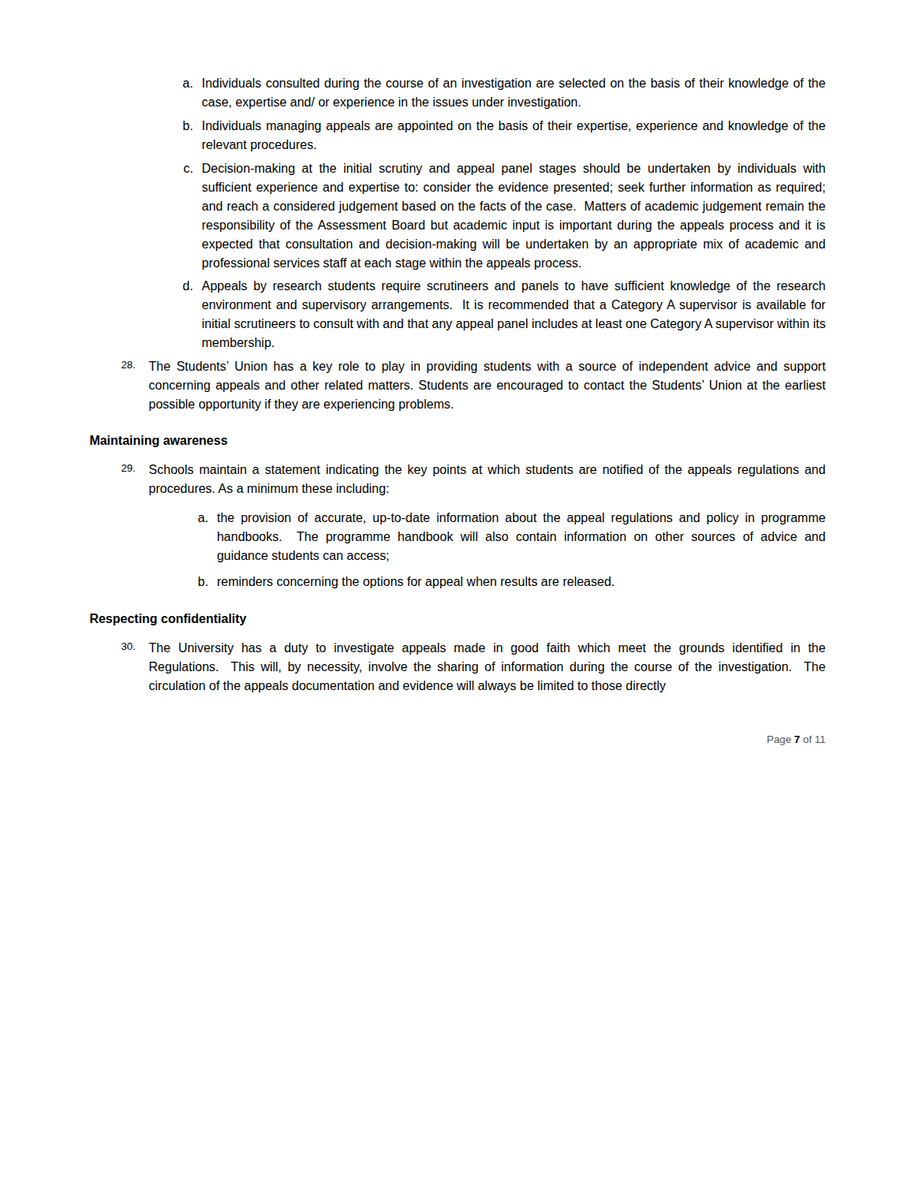Individuals consulted during the course of an investigation are selected on the basis of their knowledge of the case, expertise and/ or experience in the issues under investigation.
Individuals managing appeals are appointed on the basis of their expertise, experience and knowledge of the relevant procedures.
Decision-making at the initial scrutiny and appeal panel stages should be undertaken by individuals with sufficient experience and expertise to: consider the evidence presented; seek further information as required; and reach a considered judgement based on the facts of the case. Matters of academic judgement remain the responsibility of the Assessment Board but academic input is important during the appeals process and it is expected that consultation and decision-making will be undertaken by an appropriate mix of academic and professional services staff at each stage within the appeals process.
Appeals by research students require scrutineers and panels to have sufficient knowledge of the research environment and supervisory arrangements. It is recommended that a Category A supervisor is available for initial scrutineers to consult with and that any appeal panel includes at least one Category A supervisor within its membership.
28. The Students’ Union has a key role to play in providing students with a source of independent advice and support concerning appeals and other related matters. Students are encouraged to contact the Students’ Union at the earliest possible opportunity if they are experiencing problems.
Maintaining awareness
29. Schools maintain a statement indicating the key points at which students are notified of the appeals regulations and procedures. As a minimum these including:
the provision of accurate, up-to-date information about the appeal regulations and policy in programme handbooks. The programme handbook will also contain information on other sources of advice and guidance students can access;
reminders concerning the options for appeal when results are released.
Respecting confidentiality
30. The University has a duty to investigate appeals made in good faith which meet the grounds identified in the Regulations. This will, by necessity, involve the sharing of information during the course of the investigation. The circulation of the appeals documentation and evidence will always be limited to those directly
Page 7 of 11